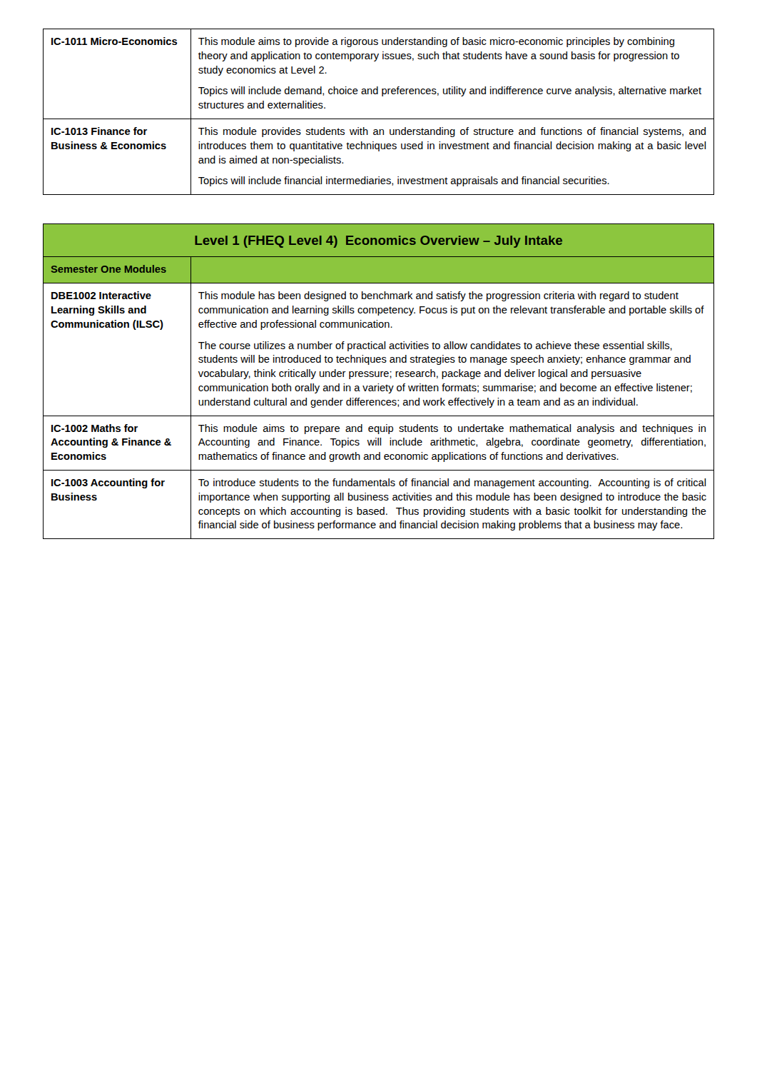| IC-1011 Micro-Economics | This module aims to provide a rigorous understanding of basic micro-economic principles by combining theory and application to contemporary issues, such that students have a sound basis for progression to study economics at Level 2. Topics will include demand, choice and preferences, utility and indifference curve analysis, alternative market structures and externalities. |
| IC-1013 Finance for Business & Economics | This module provides students with an understanding of structure and functions of financial systems, and introduces them to quantitative techniques used in investment and financial decision making at a basic level and is aimed at non-specialists. Topics will include financial intermediaries, investment appraisals and financial securities. |
| Level 1 (FHEQ Level 4) Economics Overview – July Intake |
| Semester One Modules | |
| DBE1002 Interactive Learning Skills and Communication (ILSC) | This module has been designed to benchmark and satisfy the progression criteria with regard to student communication and learning skills competency. Focus is put on the relevant transferable and portable skills of effective and professional communication. The course utilizes a number of practical activities to allow candidates to achieve these essential skills, students will be introduced to techniques and strategies to manage speech anxiety; enhance grammar and vocabulary, think critically under pressure; research, package and deliver logical and persuasive communication both orally and in a variety of written formats; summarise; and become an effective listener; understand cultural and gender differences; and work effectively in a team and as an individual. |
| IC-1002 Maths for Accounting & Finance & Economics | This module aims to prepare and equip students to undertake mathematical analysis and techniques in Accounting and Finance. Topics will include arithmetic, algebra, coordinate geometry, differentiation, mathematics of finance and growth and economic applications of functions and derivatives. |
| IC-1003 Accounting for Business | To introduce students to the fundamentals of financial and management accounting. Accounting is of critical importance when supporting all business activities and this module has been designed to introduce the basic concepts on which accounting is based. Thus providing students with a basic toolkit for understanding the financial side of business performance and financial decision making problems that a business may face. |